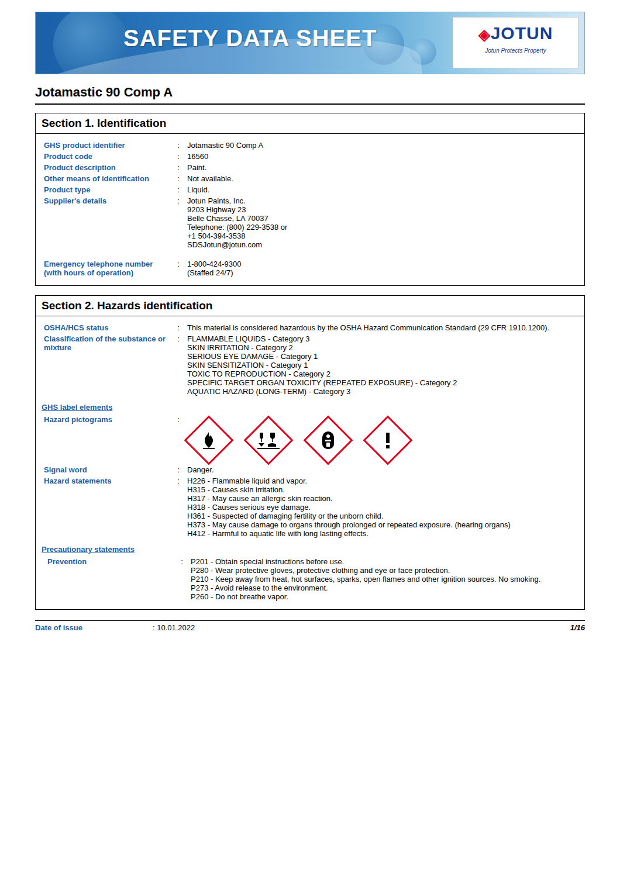SAFETY DATA SHEET
◈JOTUN
Jotun Protects Property
Jotamastic 90 Comp A
Section 1. Identification
| GHS product identifier | : | Jotamastic 90 Comp A |
| Product code | : | 16560 |
| Product description | : | Paint. |
| Other means of identification | : | Not available. |
| Product type | : | Liquid. |
| Supplier's details | : | Jotun Paints, Inc. 9203 Highway 23 Belle Chasse, LA 70037 Telephone: (800) 229-3538 or +1 504-394-3538 SDSJotun@jotun.com |
| Emergency telephone number (with hours of operation) | : | 1-800-424-9300 (Staffed 24/7) |
Section 2. Hazards identification
| OSHA/HCS status | : | This material is considered hazardous by the OSHA Hazard Communication Standard (29 CFR 1910.1200). |
| Classification of the substance or mixture | : | FLAMMABLE LIQUIDS - Category 3 SKIN IRRITATION - Category 2 SERIOUS EYE DAMAGE - Category 1 SKIN SENSITIZATION - Category 1 TOXIC TO REPRODUCTION - Category 2 SPECIFIC TARGET ORGAN TOXICITY (REPEATED EXPOSURE) - Category 2 AQUATIC HAZARD (LONG-TERM) - Category 3 |
GHS label elements
| Hazard pictograms | : | |
| Signal word | : | Danger. |
| Hazard statements | : | H226 - Flammable liquid and vapor. H315 - Causes skin irritation. H317 - May cause an allergic skin reaction. H318 - Causes serious eye damage. H361 - Suspected of damaging fertility or the unborn child. H373 - May cause damage to organs through prolonged or repeated exposure. (hearing organs) H412 - Harmful to aquatic life with long lasting effects. |
Precautionary statements
| Prevention | : | P201 - Obtain special instructions before use. P280 - Wear protective gloves, protective clothing and eye or face protection. P210 - Keep away from heat, hot surfaces, sparks, open flames and other ignition sources. No smoking. P273 - Avoid release to the environment. P260 - Do not breathe vapor. |
Date of issue
: 10.01.2022
1/16